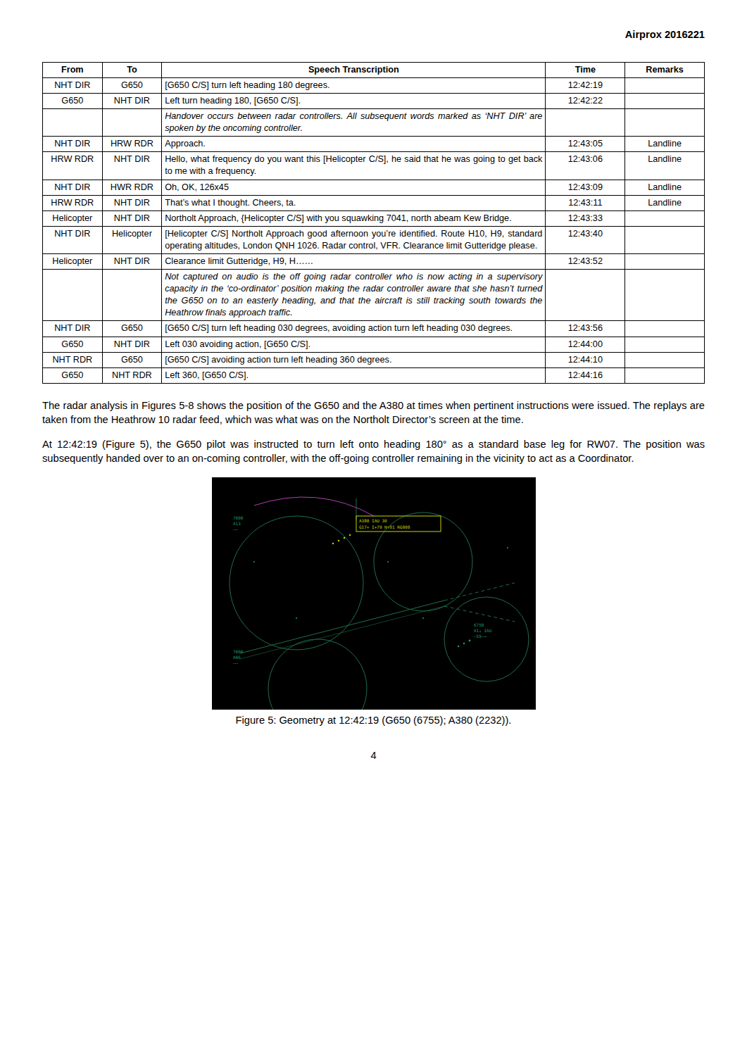Airprox 2016221
| From | To | Speech Transcription | Time | Remarks |
| --- | --- | --- | --- | --- |
| NHT DIR | G650 | [G650 C/S] turn left heading 180 degrees. | 12:42:19 | |
| G650 | NHT DIR | Left turn heading 180, [G650 C/S]. | 12:42:22 | |
| | | Handover occurs between radar controllers. All subsequent words marked as ‘NHT DIR’ are spoken by the oncoming controller. | | |
| NHT DIR | HRW RDR | Approach. | 12:43:05 | Landline |
| HRW RDR | NHT DIR | Hello, what frequency do you want this [Helicopter C/S], he said that he was going to get back to me with a frequency. | 12:43:06 | Landline |
| NHT DIR | HWR RDR | Oh, OK, 126x45 | 12:43:09 | Landline |
| HRW RDR | NHT DIR | That’s what I thought. Cheers, ta. | 12:43:11 | Landline |
| Helicopter | NHT DIR | Northolt Approach, {Helicopter C/S] with you squawking 7041, north abeam Kew Bridge. | 12:43:33 | |
| NHT DIR | Helicopter | [Helicopter C/S] Northolt Approach good afternoon you’re identified. Route H10, H9, standard operating altitudes, London QNH 1026. Radar control, VFR. Clearance limit Gutteridge please. | 12:43:40 | |
| Helicopter | NHT DIR | Clearance limit Gutteridge, H9, H…… | 12:43:52 | |
| | | Not captured on audio is the off going radar controller who is now acting in a supervisory capacity in the ‘co-ordinator’ position making the radar controller aware that she hasn’t turned the G650 on to an easterly heading, and that the aircraft is still tracking south towards the Heathrow finals approach traffic. | | |
| NHT DIR | G650 | [G650 C/S] turn left heading 030 degrees, avoiding action turn left heading 030 degrees. | 12:43:56 | |
| G650 | NHT DIR | Left 030 avoiding action, [G650 C/S]. | 12:44:00 | |
| NHT RDR | G650 | [G650 C/S] avoiding action turn left heading 360 degrees. | 12:44:10 | |
| G650 | NHT RDR | Left 360, [G650 C/S]. | 12:44:16 | |
The radar analysis in Figures 5-8 shows the position of the G650 and the A380 at times when pertinent instructions were issued. The replays are taken from the Heathrow 10 radar feed, which was what was on the Northolt Director’s screen at the time.
At 12:42:19 (Figure 5), the G650 pilot was instructed to turn left onto heading 180° as a standard base leg for RW07. The position was subsequently handed over to an on-coming controller, with the off-going controller remaining in the vicinity to act as a Coordinator.
A380 IAU 30 G17+ I+79 H↑01 RG000 6750 A1↓ IAU —55—→ 7000 A13 —— 7000 A06 ——
Figure 5: Geometry at 12:42:19 (G650 (6755); A380 (2232)).
4